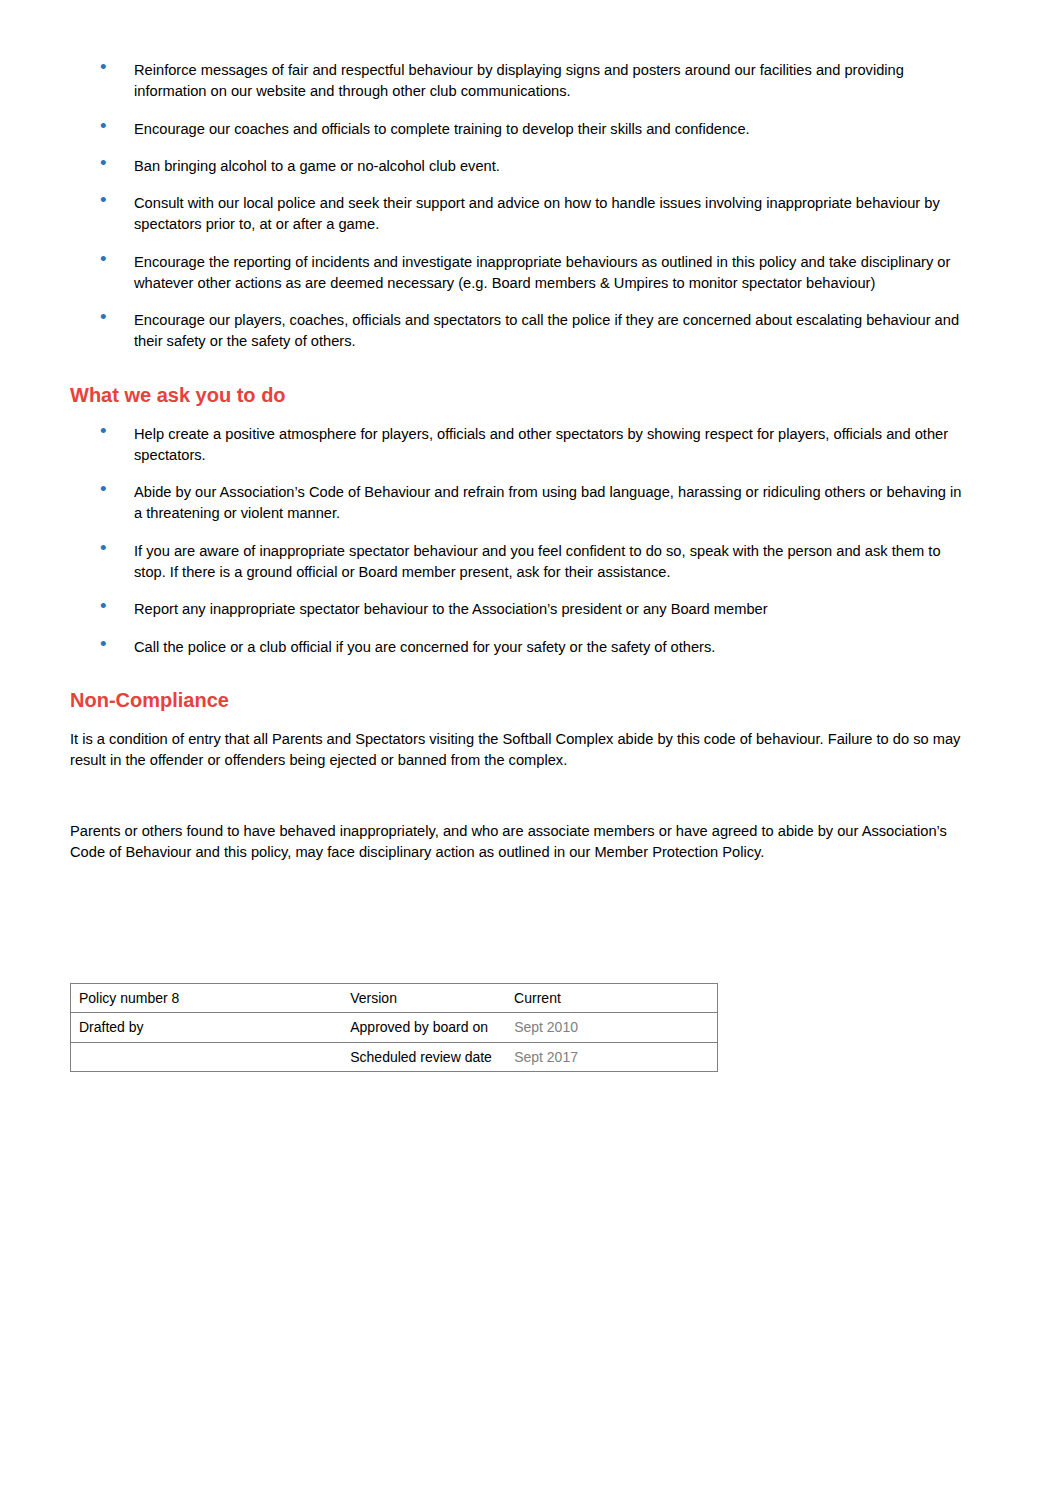Reinforce messages of fair and respectful behaviour by displaying signs and posters around our facilities and providing information on our website and through other club communications.
Encourage our coaches and officials to complete training to develop their skills and confidence.
Ban bringing alcohol to a game or no-alcohol club event.
Consult with our local police and seek their support and advice on how to handle issues involving inappropriate behaviour by spectators prior to, at or after a game.
Encourage the reporting of incidents and investigate inappropriate behaviours as outlined in this policy and take disciplinary or whatever other actions as are deemed necessary (e.g. Board members & Umpires to monitor spectator behaviour)
Encourage our players, coaches, officials and spectators to call the police if they are concerned about escalating behaviour and their safety or the safety of others.
What we ask you to do
Help create a positive atmosphere for players, officials and other spectators by showing respect for players, officials and other spectators.
Abide by our Association’s Code of Behaviour and refrain from using bad language, harassing or ridiculing others or behaving in a threatening or violent manner.
If you are aware of inappropriate spectator behaviour and you feel confident to do so, speak with the person and ask them to stop. If there is a ground official or Board member present, ask for their assistance.
Report any inappropriate spectator behaviour to the Association’s president or any Board member
Call the police or a club official if you are concerned for your safety or the safety of others.
Non-Compliance
It is a condition of entry that all Parents and Spectators visiting the Softball Complex abide by this code of behaviour. Failure to do so may result in the offender or offenders being ejected or banned from the complex.
Parents or others found to have behaved inappropriately, and who are associate members or have agreed to abide by our Association’s Code of Behaviour and this policy, may face disciplinary action as outlined in our Member Protection Policy.
| Policy number 8 | Version Current |
| Drafted by | Approved by board on Sept 2010 |
| | Scheduled review date Sept 2017 |